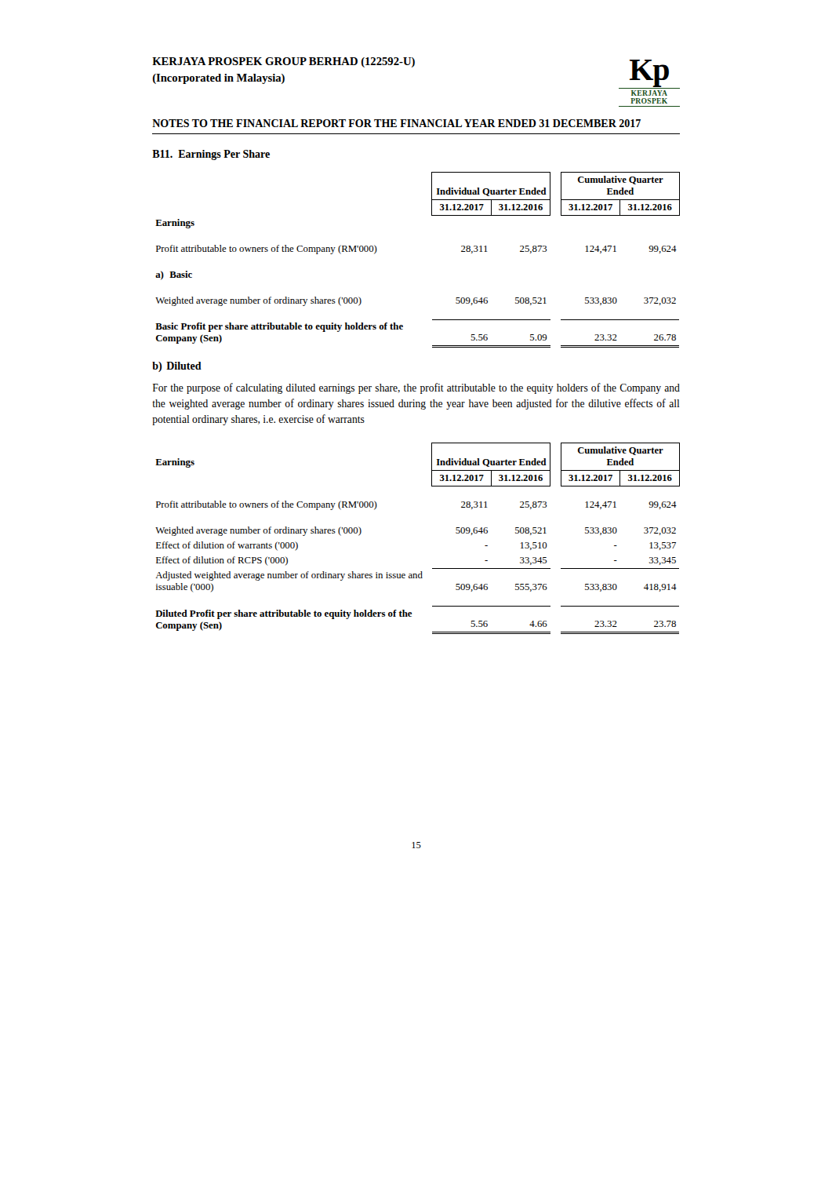KERJAYA PROSPEK GROUP BERHAD (122592-U)
(Incorporated in Malaysia)
Kp KERJAYA
PROSPEK
NOTES TO THE FINANCIAL REPORT FOR THE FINANCIAL YEAR ENDED 31 DECEMBER 2017
B11. Earnings Per Share
| | Individual Quarter Ended | | Cumulative Quarter Ended |
| | 31.12.2017 | 31.12.2016 | | 31.12.2017 | 31.12.2016 |
| Earnings | | | | | |
| Profit attributable to owners of the Company (RM'000) | 28,311 | 25,873 | | 124,471 | 99,624 |
| a) Basic | | | | | |
| Weighted average number of ordinary shares ('000) | 509,646 | 508,521 | | 533,830 | 372,032 |
| Basic Profit per share attributable to equity holders of the Company (Sen) | 5.56 | 5.09 | | 23.32 | 26.78 |
b) Diluted
For the purpose of calculating diluted earnings per share, the profit attributable to the equity holders of the Company and the weighted average number of ordinary shares issued during the year have been adjusted for the dilutive effects of all potential ordinary shares, i.e. exercise of warrants
| Earnings | Individual Quarter Ended | | Cumulative Quarter Ended |
| | 31.12.2017 | 31.12.2016 | | 31.12.2017 | 31.12.2016 |
| Profit attributable to owners of the Company (RM'000) | 28,311 | 25,873 | | 124,471 | 99,624 |
| Weighted average number of ordinary shares ('000) | 509,646 | 508,521 | | 533,830 | 372,032 |
| Effect of dilution of warrants ('000) | - | 13,510 | | - | 13,537 |
| Effect of dilution of RCPS ('000) | - | 33,345 | | - | 33,345 |
| Adjusted weighted average number of ordinary shares in issue and issuable ('000) | 509,646 | 555,376 | | 533,830 | 418,914 |
| Diluted Profit per share attributable to equity holders of the Company (Sen) | 5.56 | 4.66 | | 23.32 | 23.78 |
15